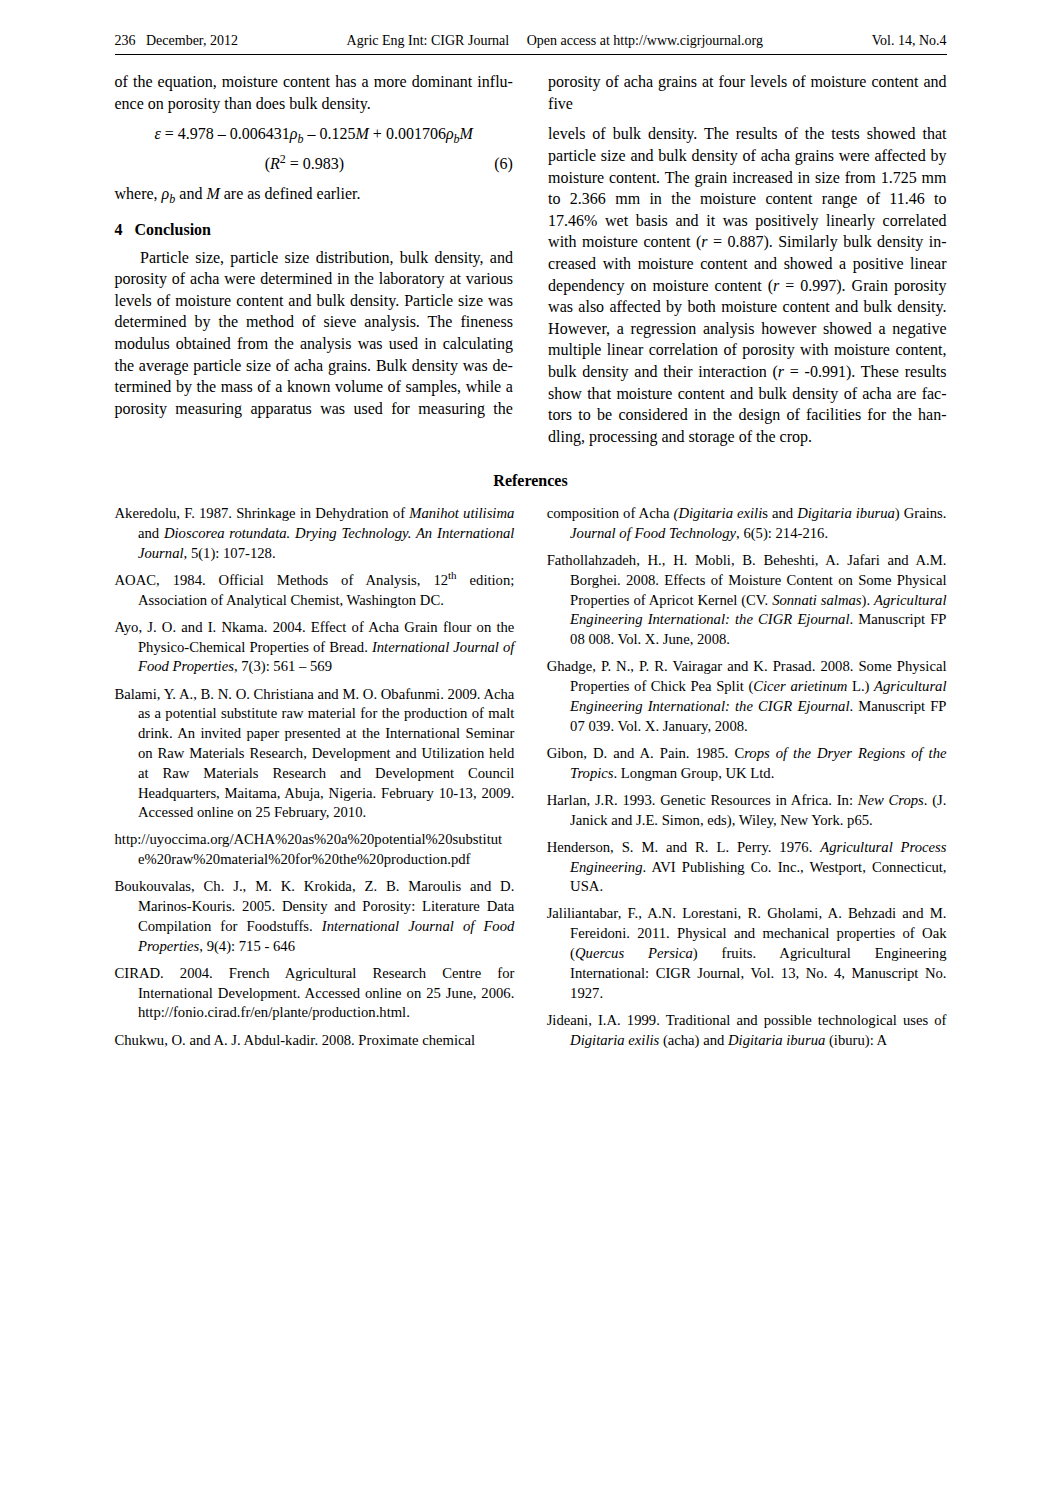236 December, 2012
Agric Eng Int: CIGR Journal Open access at http://www.cigrjournal.org
Vol. 14, No.4
of the equation, moisture content has a more dominant influence on porosity than does bulk density.
ε = 4.978 – 0.006431ρb – 0.125M + 0.001706ρbM
(R2 = 0.983)(6)
where, ρb and M are as defined earlier.
4 Conclusion
Particle size, particle size distribution, bulk density, and porosity of acha were determined in the laboratory at various levels of moisture content and bulk density. Particle size was determined by the method of sieve analysis. The fineness modulus obtained from the analysis was used in calculating the average particle size of acha grains. Bulk density was determined by the mass of a known volume of samples, while a porosity measuring apparatus was used for measuring the porosity of acha grains at four levels of moisture content and five
levels of bulk density. The results of the tests showed that particle size and bulk density of acha grains were affected by moisture content. The grain increased in size from 1.725 mm to 2.366 mm in the moisture content range of 11.46 to 17.46% wet basis and it was positively linearly correlated with moisture content (r = 0.887). Similarly bulk density increased with moisture content and showed a positive linear dependency on moisture content (r = 0.997). Grain porosity was also affected by both moisture content and bulk density. However, a regression analysis however showed a negative multiple linear correlation of porosity with moisture content, bulk density and their interaction (r = -0.991). These results show that moisture content and bulk density of acha are factors to be considered in the design of facilities for the handling, processing and storage of the crop.
References
Akeredolu, F. 1987. Shrinkage in Dehydration of Manihot utilisima and Dioscorea rotundata. Drying Technology. An International Journal, 5(1): 107-128.
AOAC, 1984. Official Methods of Analysis, 12th edition; Association of Analytical Chemist, Washington DC.
Ayo, J. O. and I. Nkama. 2004. Effect of Acha Grain flour on the Physico-Chemical Properties of Bread. International Journal of Food Properties, 7(3): 561 – 569
Balami, Y. A., B. N. O. Christiana and M. O. Obafunmi. 2009. Acha as a potential substitute raw material for the production of malt drink. An invited paper presented at the International Seminar on Raw Materials Research, Development and Utilization held at Raw Materials Research and Development Council Headquarters, Maitama, Abuja, Nigeria. February 10-13, 2009. Accessed online on 25 February, 2010.
http://uyoccima.org/ACHA%20as%20a%20potential%20substitute%20raw%20material%20for%20the%20production.pdf
Boukouvalas, Ch. J., M. K. Krokida, Z. B. Maroulis and D. Marinos-Kouris. 2005. Density and Porosity: Literature Data Compilation for Foodstuffs. International Journal of Food Properties, 9(4): 715 - 646
CIRAD. 2004. French Agricultural Research Centre for International Development. Accessed online on 25 June, 2006. http://fonio.cirad.fr/en/plante/production.html.
Chukwu, O. and A. J. Abdul-kadir. 2008. Proximate chemical
composition of Acha (Digitaria exilis and Digitaria iburua) Grains. Journal of Food Technology, 6(5): 214-216.
Fathollahzadeh, H., H. Mobli, B. Beheshti, A. Jafari and A.M. Borghei. 2008. Effects of Moisture Content on Some Physical Properties of Apricot Kernel (CV. Sonnati salmas). Agricultural Engineering International: the CIGR Ejournal. Manuscript FP 08 008. Vol. X. June, 2008.
Ghadge, P. N., P. R. Vairagar and K. Prasad. 2008. Some Physical Properties of Chick Pea Split (Cicer arietinum L.) Agricultural Engineering International: the CIGR Ejournal. Manuscript FP 07 039. Vol. X. January, 2008.
Gibon, D. and A. Pain. 1985. Crops of the Dryer Regions of the Tropics. Longman Group, UK Ltd.
Harlan, J.R. 1993. Genetic Resources in Africa. In: New Crops. (J. Janick and J.E. Simon, eds), Wiley, New York. p65.
Henderson, S. M. and R. L. Perry. 1976. Agricultural Process Engineering. AVI Publishing Co. Inc., Westport, Connecticut, USA.
Jaliliantabar, F., A.N. Lorestani, R. Gholami, A. Behzadi and M. Fereidoni. 2011. Physical and mechanical properties of Oak (Quercus Persica) fruits. Agricultural Engineering International: CIGR Journal, Vol. 13, No. 4, Manuscript No. 1927.
Jideani, I.A. 1999. Traditional and possible technological uses of Digitaria exilis (acha) and Digitaria iburua (iburu): A